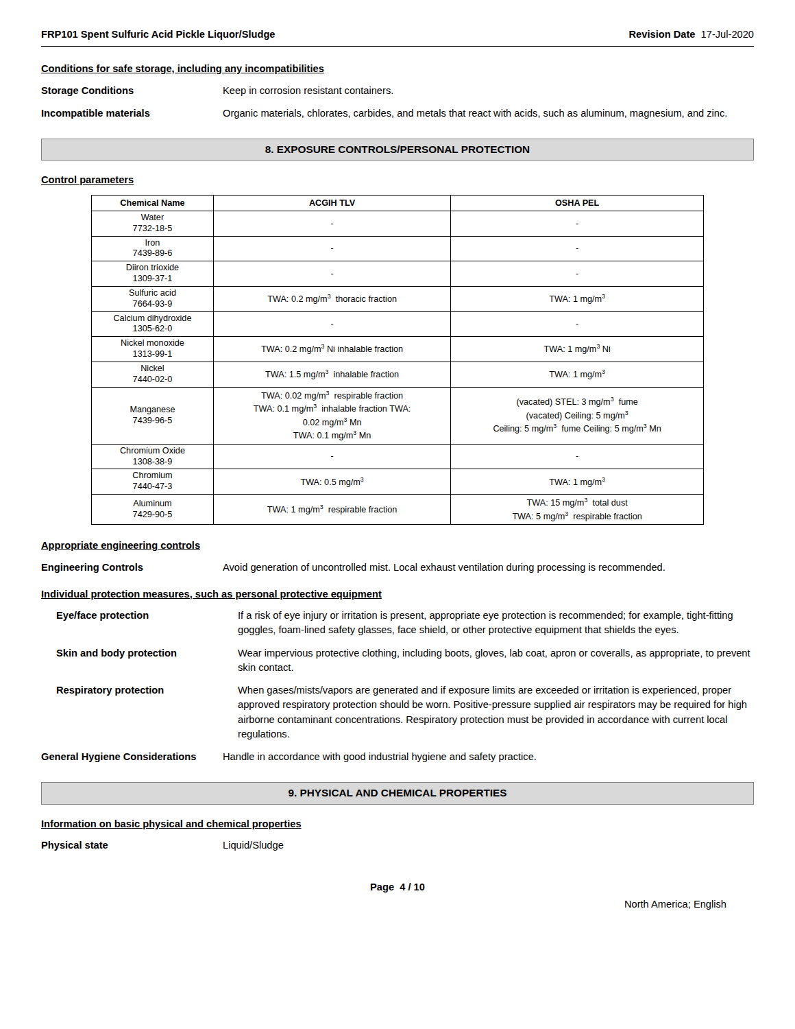FRP101 Spent Sulfuric Acid Pickle Liquor/Sludge
Revision Date 17-Jul-2020
Conditions for safe storage, including any incompatibilities
Storage Conditions
Keep in corrosion resistant containers.
Incompatible materials
Organic materials, chlorates, carbides, and metals that react with acids, such as aluminum, magnesium, and zinc.
8. EXPOSURE CONTROLS/PERSONAL PROTECTION
Control parameters
| Chemical Name | ACGIH TLV | OSHA PEL |
| --- | --- | --- |
| Water 7732-18-5 | - | - |
| Iron 7439-89-6 | - | - |
| Diiron trioxide 1309-37-1 | - | - |
| Sulfuric acid 7664-93-9 | TWA: 0.2 mg/m 3 thoracic fraction | TWA: 1 mg/m 3 |
| Calcium dihydroxide 1305-62-0 | - | - |
| Nickel monoxide 1313-99-1 | TWA: 0.2 mg/m 3 Ni inhalable fraction | TWA: 1 mg/m 3 Ni |
| Nickel 7440-02-0 | TWA: 1.5 mg/m 3 inhalable fraction | TWA: 1 mg/m 3 |
| Manganese 7439-96-5 | TWA: 0.02 mg/m 3 respirable fraction TWA: 0.1 mg/m 3 inhalable fraction TWA: 0.02 mg/m 3 Mn TWA: 0.1 mg/m 3 Mn | (vacated) STEL: 3 mg/m 3 fume (vacated) Ceiling: 5 mg/m 3 Ceiling: 5 mg/m 3 fume Ceiling: 5 mg/m 3 Mn |
| Chromium Oxide 1308-38-9 | - | - |
| Chromium 7440-47-3 | TWA: 0.5 mg/m 3 | TWA: 1 mg/m 3 |
| Aluminum 7429-90-5 | TWA: 1 mg/m 3 respirable fraction | TWA: 15 mg/m 3 total dust TWA: 5 mg/m 3 respirable fraction |
Appropriate engineering controls
Engineering Controls
Avoid generation of uncontrolled mist. Local exhaust ventilation during processing is recommended.
Individual protection measures, such as personal protective equipment
Eye/face protection
If a risk of eye injury or irritation is present, appropriate eye protection is recommended; for example, tight-fitting goggles, foam-lined safety glasses, face shield, or other protective equipment that shields the eyes.
Skin and body protection
Wear impervious protective clothing, including boots, gloves, lab coat, apron or coveralls, as appropriate, to prevent skin contact.
Respiratory protection
When gases/mists/vapors are generated and if exposure limits are exceeded or irritation is experienced, proper approved respiratory protection should be worn. Positive-pressure supplied air respirators may be required for high airborne contaminant concentrations. Respiratory protection must be provided in accordance with current local regulations.
General Hygiene Considerations
Handle in accordance with good industrial hygiene and safety practice.
9. PHYSICAL AND CHEMICAL PROPERTIES
Information on basic physical and chemical properties
Physical state
Liquid/Sludge
Page 4 / 10 North America; English